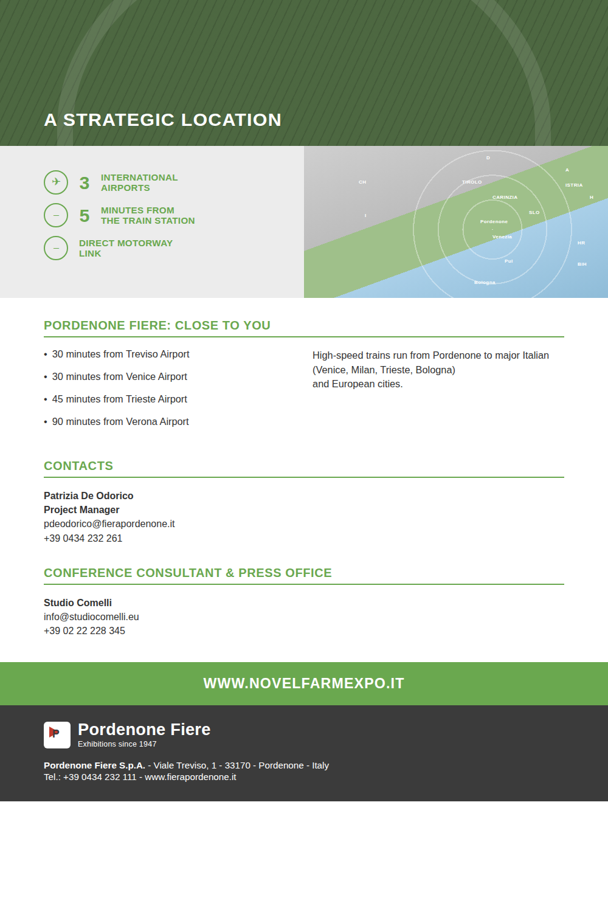A STRATEGIC LOCATION
✈ 3 International
Airports
⎯ 5 Minutes from
the train station
⎯ Direct motorway
link
D A CH TIROLO ISTRIA CARINZIA H I SLO Pordenone Venezia HR BiH Pul Bologna
Pordenone Fiere: close to you
30 minutes from Treviso Airport
30 minutes from Venice Airport
45 minutes from Trieste Airport
90 minutes from Verona Airport
High-speed trains run from Pordenone to major Italian (Venice, Milan, Trieste, Bologna)
and European cities.
Contacts
Patrizia De Odorico
Project Manager
pdeodorico@fierapordenone.it
+39 0434 232 261
Conference Consultant & Press Office
Studio Comelli
info@studiocomelli.eu
+39 02 22 228 345
WWW.NOVELFARMEXPO.IT
Pordenone Fiere Exhibitions since 1947
Pordenone Fiere S.p.A. - Viale Treviso, 1 - 33170 - Pordenone - Italy
Tel.: +39 0434 232 111 - www.fierapordenone.it